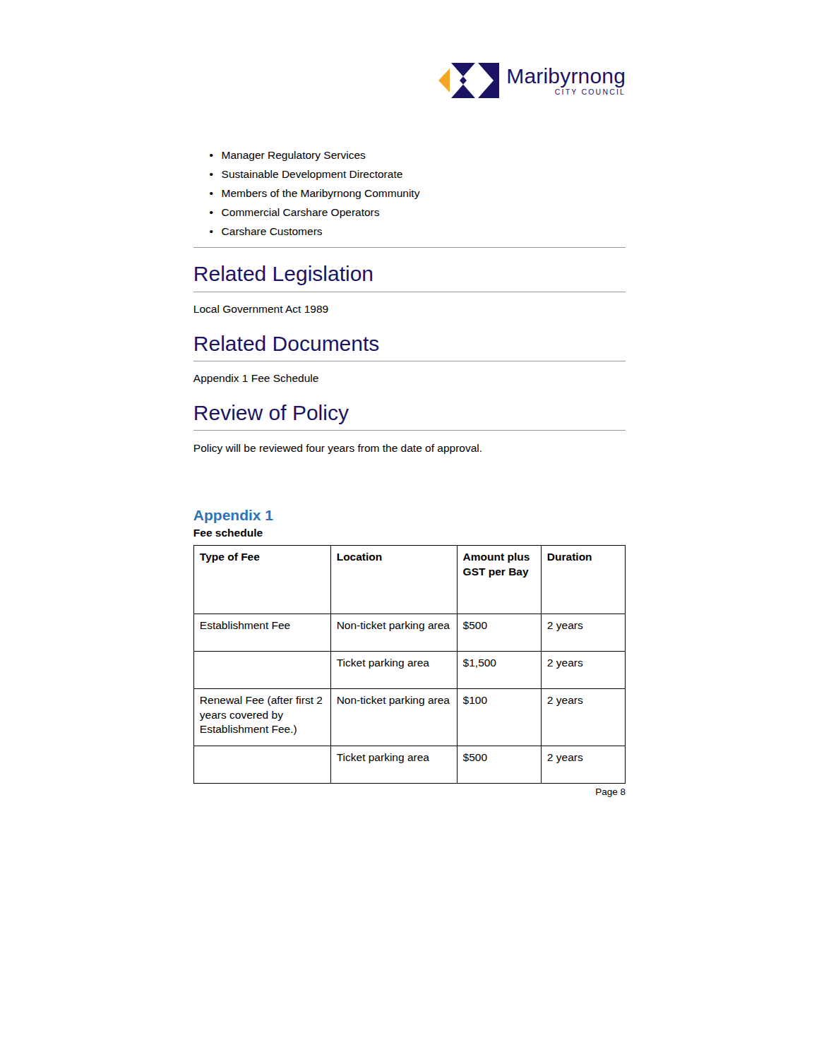Maribyrnong
CITY COUNCIL
Manager Regulatory Services
Sustainable Development Directorate
Members of the Maribyrnong Community
Commercial Carshare Operators
Carshare Customers
Related Legislation
Local Government Act 1989
Related Documents
Appendix 1 Fee Schedule
Review of Policy
Policy will be reviewed four years from the date of approval.
Appendix 1
Fee schedule
| Type of Fee | Location | Amount plus GST per Bay | Duration |
| --- | --- | --- | --- |
| Establishment Fee | Non-ticket parking area | $500 | 2 years |
| | Ticket parking area | $1,500 | 2 years |
| Renewal Fee (after first 2 years covered by Establishment Fee.) | Non-ticket parking area | $100 | 2 years |
| | Ticket parking area | $500 | 2 years |
Page 8